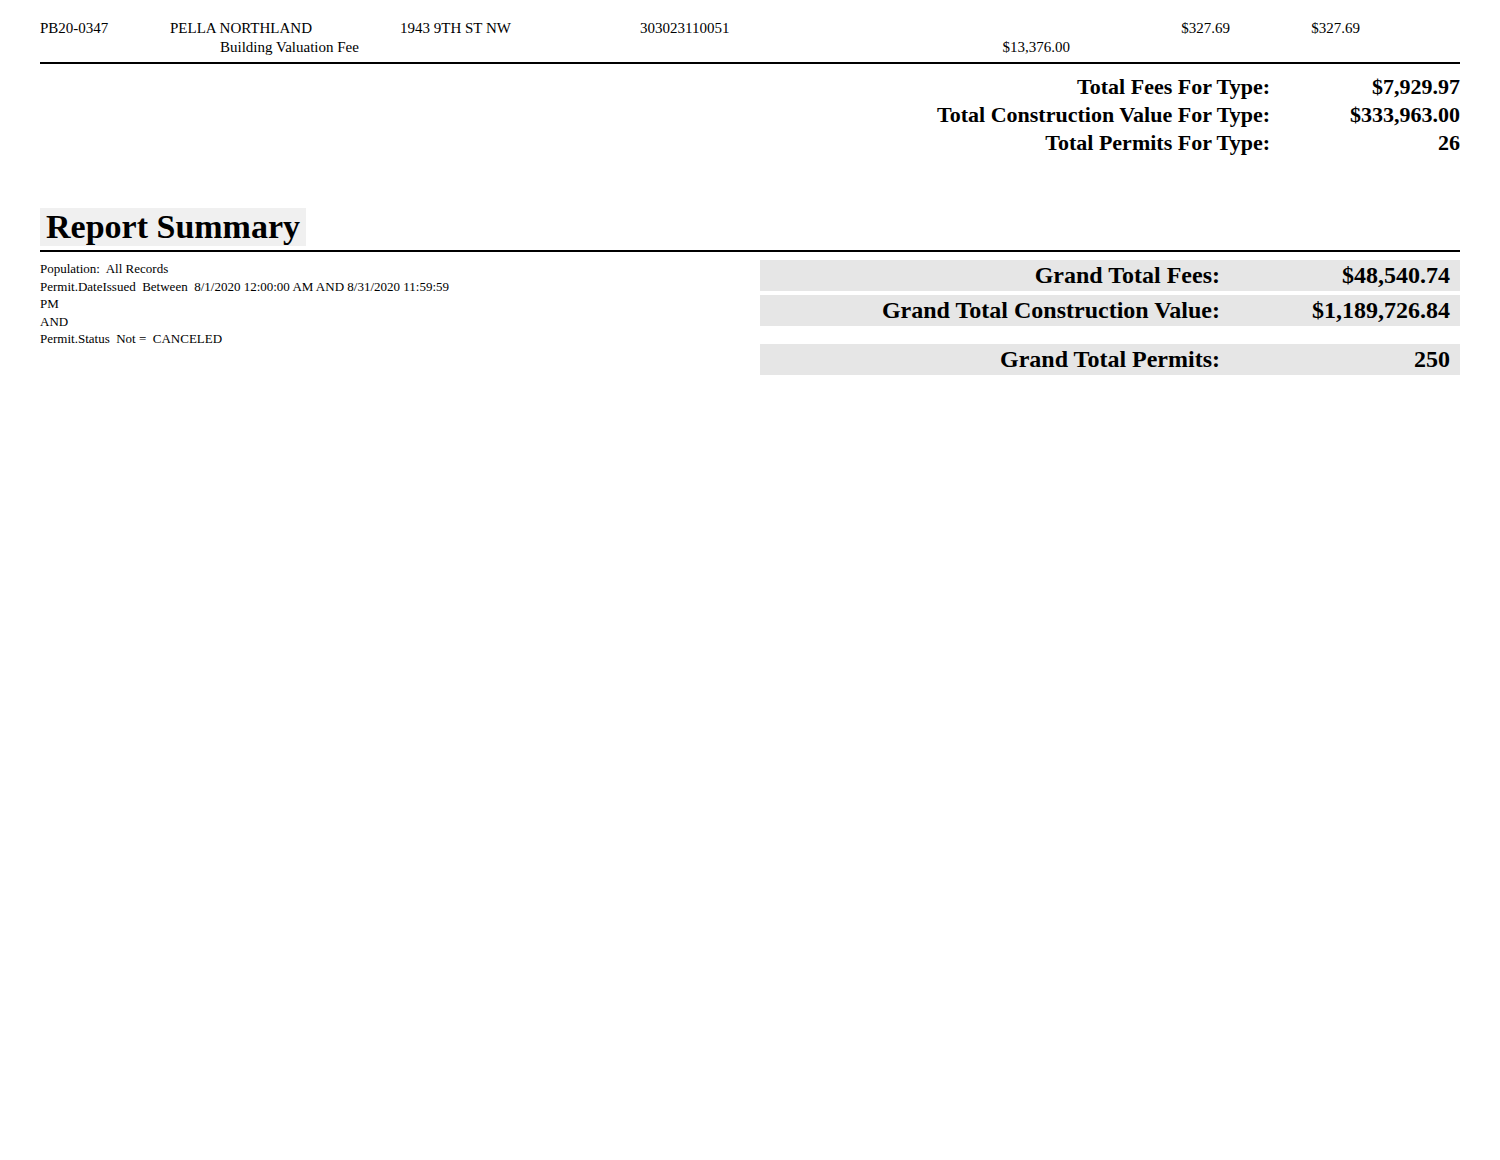PB20-0347
PELLA NORTHLAND
1943 9TH ST NW
303023110051
$327.69
$327.69
Building Valuation Fee
$13,376.00
Total Fees For Type:
$7,929.97
Total Construction Value For Type:
$333,963.00
Total Permits For Type:
26
Report Summary
Population: All Records
Permit.DateIssued Between 8/1/2020 12:00:00 AM AND 8/31/2020 11:59:59 PM
AND
Permit.Status Not = CANCELED
Grand Total Fees:
$48,540.74
Grand Total Construction Value:
$1,189,726.84
Grand Total Permits:
250